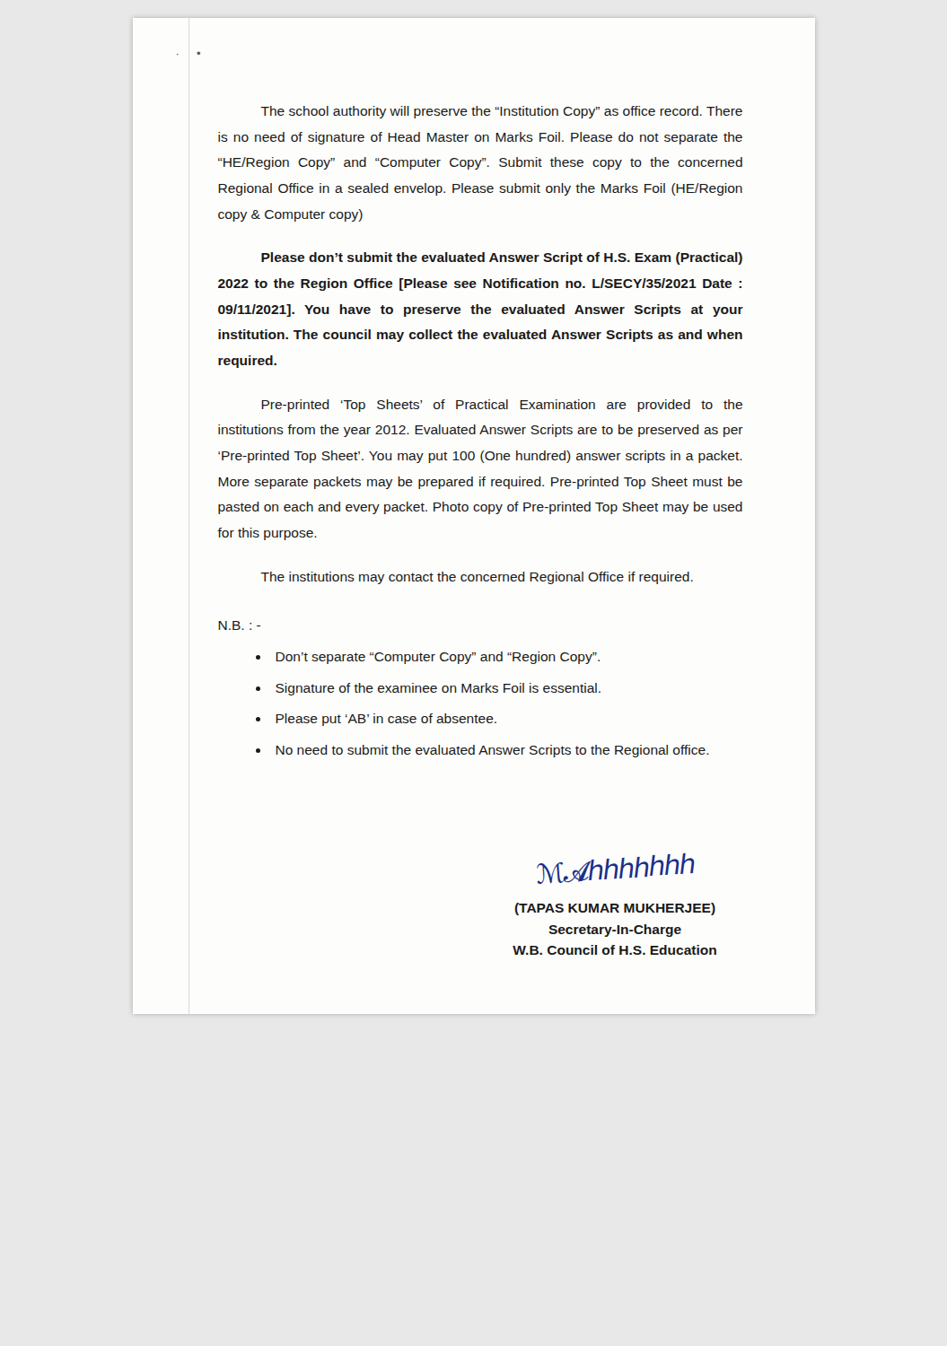· •
The school authority will preserve the “Institution Copy” as office record. There is no need of signature of Head Master on Marks Foil. Please do not separate the “HE/Region Copy” and “Computer Copy”. Submit these copy to the concerned Regional Office in a sealed envelop. Please submit only the Marks Foil (HE/Region copy & Computer copy)
Please don’t submit the evaluated Answer Script of H.S. Exam (Practical) 2022 to the Region Office [Please see Notification no. L/SECY/35/2021 Date : 09/11/2021]. You have to preserve the evaluated Answer Scripts at your institution. The council may collect the evaluated Answer Scripts as and when required.
Pre-printed ‘Top Sheets’ of Practical Examination are provided to the institutions from the year 2012. Evaluated Answer Scripts are to be preserved as per ‘Pre-printed Top Sheet’. You may put 100 (One hundred) answer scripts in a packet. More separate packets may be prepared if required. Pre-printed Top Sheet must be pasted on each and every packet. Photo copy of Pre-printed Top Sheet may be used for this purpose.
The institutions may contact the concerned Regional Office if required.
N.B. : -
Don’t separate “Computer Copy” and “Region Copy”.
Signature of the examinee on Marks Foil is essential.
Please put ‘AB’ in case of absentee.
No need to submit the evaluated Answer Scripts to the Regional office.
ℳ𝓐ℎℎℎℎℎℎℎ
(TAPAS KUMAR MUKHERJEE)
Secretary-In-Charge
W.B. Council of H.S. Education